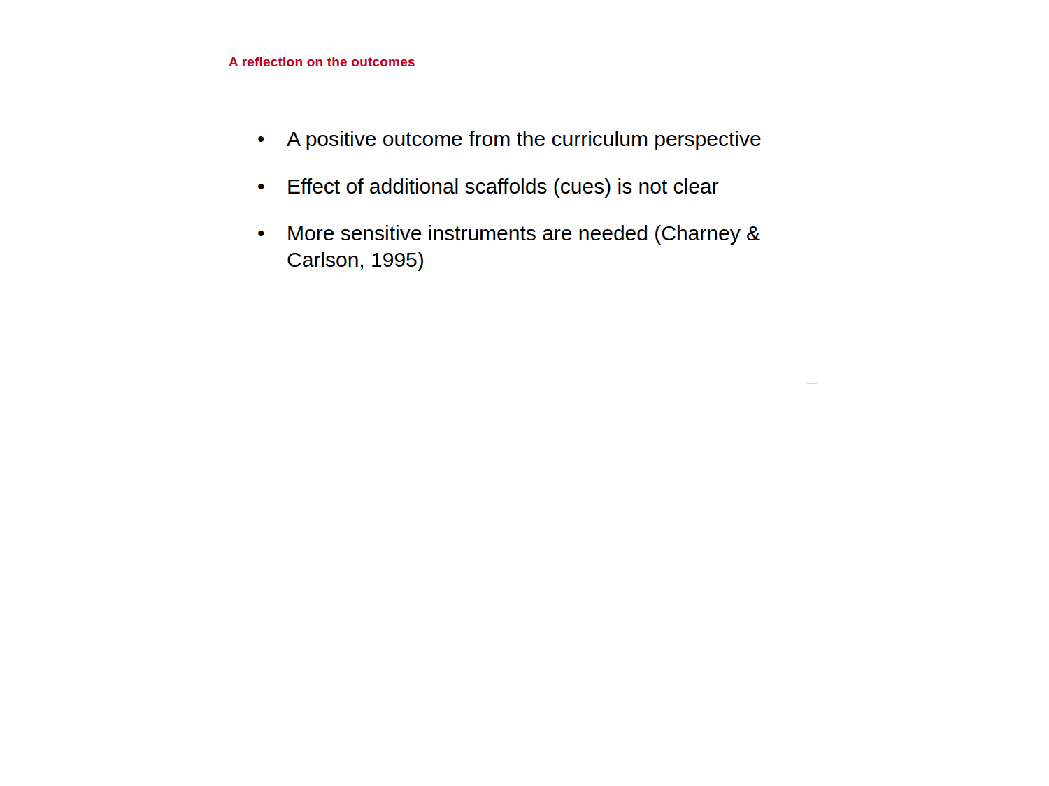A reflection on the outcomes
A positive outcome from the curriculum perspective
Effect of additional scaffolds (cues) is not clear
More sensitive instruments are needed (Charney & Carlson, 1995)